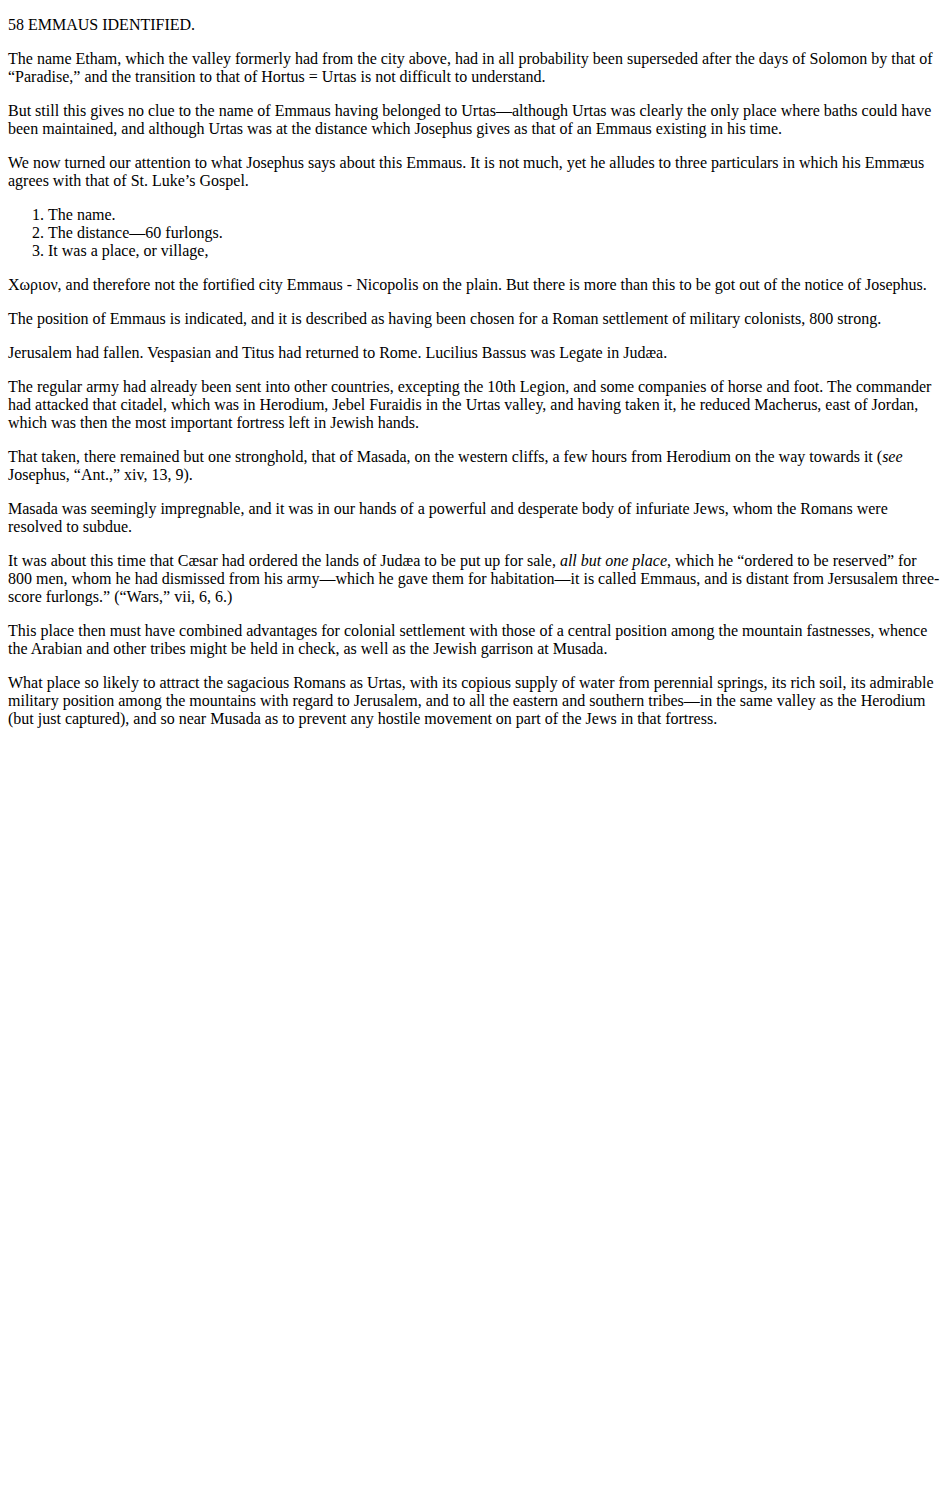58 EMMAUS IDENTIFIED.
The name Etham, which the valley formerly had from the city above, had in all probability been superseded after the days of Solomon by that of “Paradise,” and the transition to that of Hortus = Urtas is not difficult to understand.
But still this gives no clue to the name of Emmaus having belonged to Urtas—although Urtas was clearly the only place where baths could have been maintained, and although Urtas was at the distance which Josephus gives as that of an Emmaus existing in his time.
We now turned our attention to what Josephus says about this Emmaus. It is not much, yet he alludes to three particulars in which his Emmæus agrees with that of St. Luke’s Gospel.
The name.
The distance—60 furlongs.
It was a place, or village,
Xωριον, and therefore not the fortified city Emmaus - Nicopolis on the plain. But there is more than this to be got out of the notice of Josephus.
The position of Emmaus is indicated, and it is described as having been chosen for a Roman settlement of military colonists, 800 strong.
Jerusalem had fallen. Vespasian and Titus had returned to Rome. Lucilius Bassus was Legate in Judæa.
The regular army had already been sent into other countries, excepting the 10th Legion, and some companies of horse and foot. The commander had attacked that citadel, which was in Herodium, Jebel Furaidis in the Urtas valley, and having taken it, he reduced Macherus, east of Jordan, which was then the most important fortress left in Jewish hands.
That taken, there remained but one stronghold, that of Masada, on the western cliffs, a few hours from Herodium on the way towards it (see Josephus, “Ant.,” xiv, 13, 9).
Masada was seemingly impregnable, and it was in our hands of a powerful and desperate body of infuriate Jews, whom the Romans were resolved to subdue.
It was about this time that Cæsar had ordered the lands of Judæa to be put up for sale, all but one place, which he “ordered to be reserved” for 800 men, whom he had dismissed from his army—which he gave them for habitation—it is called Emmaus, and is distant from Jersusalem three-score furlongs.” (“Wars,” vii, 6, 6.)
This place then must have combined advantages for colonial settlement with those of a central position among the mountain fastnesses, whence the Arabian and other tribes might be held in check, as well as the Jewish garrison at Musada.
What place so likely to attract the sagacious Romans as Urtas, with its copious supply of water from perennial springs, its rich soil, its admirable military position among the mountains with regard to Jerusalem, and to all the eastern and southern tribes—in the same valley as the Herodium (but just captured), and so near Musada as to prevent any hostile movement on part of the Jews in that fortress.